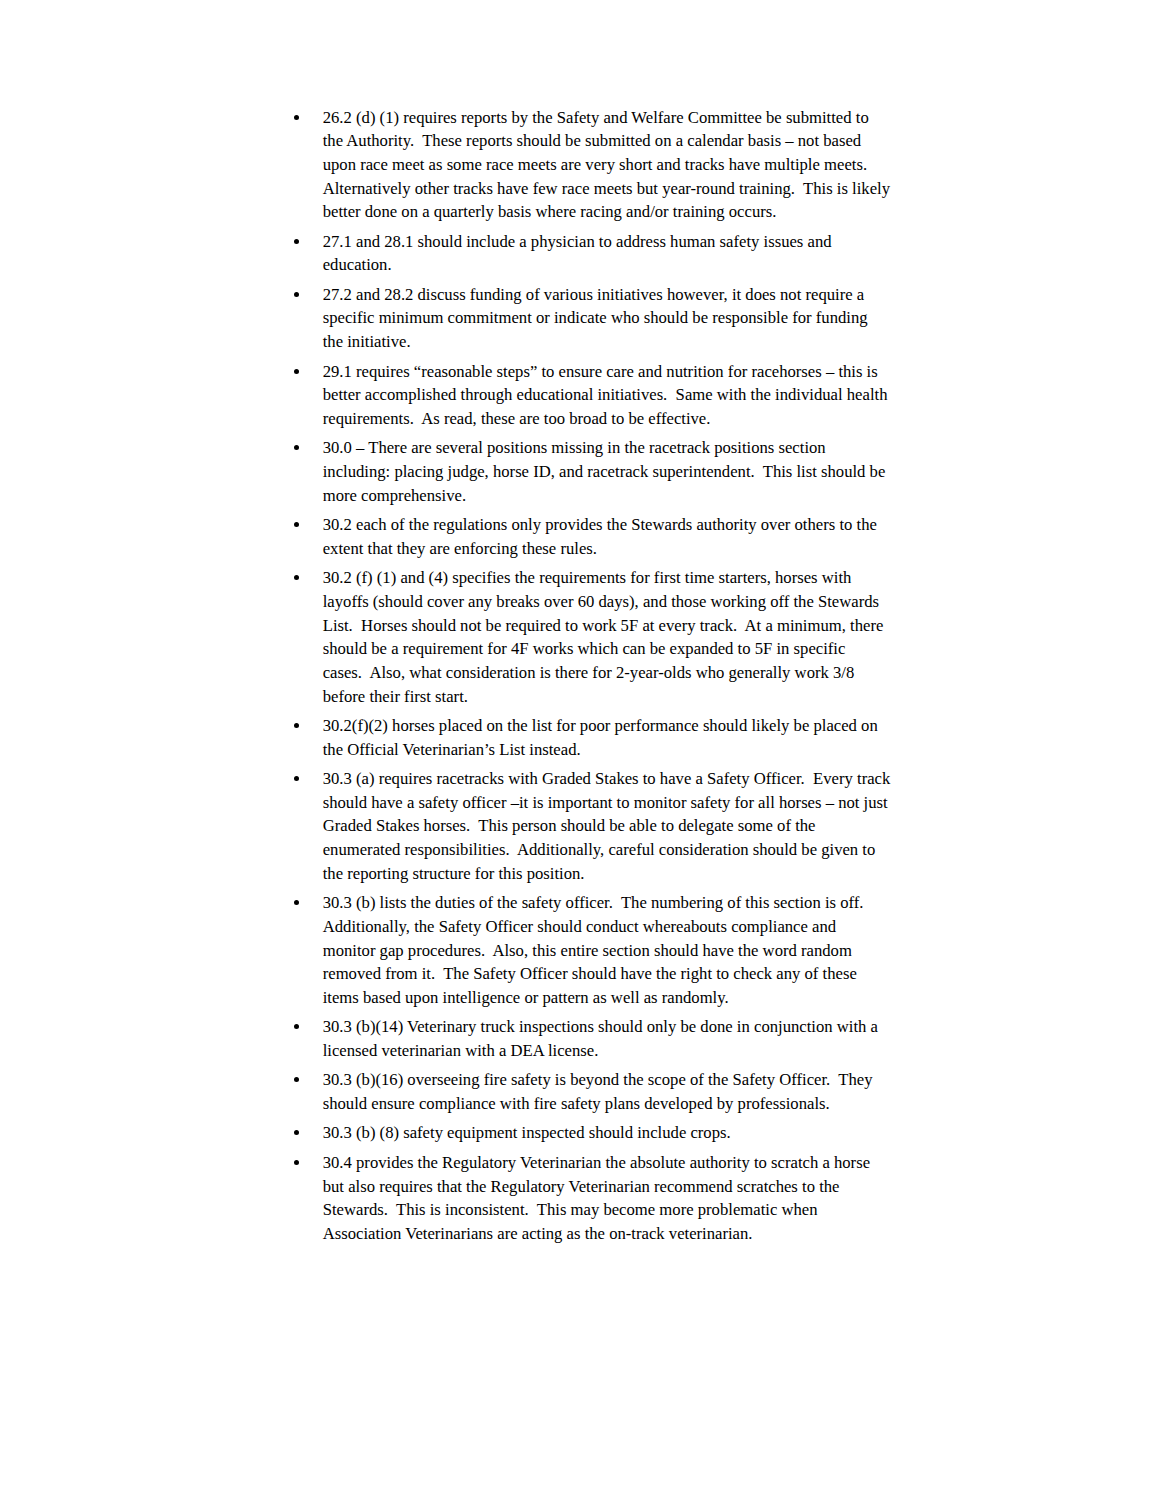26.2 (d) (1) requires reports by the Safety and Welfare Committee be submitted to the Authority. These reports should be submitted on a calendar basis – not based upon race meet as some race meets are very short and tracks have multiple meets. Alternatively other tracks have few race meets but year-round training. This is likely better done on a quarterly basis where racing and/or training occurs.
27.1 and 28.1 should include a physician to address human safety issues and education.
27.2 and 28.2 discuss funding of various initiatives however, it does not require a specific minimum commitment or indicate who should be responsible for funding the initiative.
29.1 requires “reasonable steps” to ensure care and nutrition for racehorses – this is better accomplished through educational initiatives. Same with the individual health requirements. As read, these are too broad to be effective.
30.0 – There are several positions missing in the racetrack positions section including: placing judge, horse ID, and racetrack superintendent. This list should be more comprehensive.
30.2 each of the regulations only provides the Stewards authority over others to the extent that they are enforcing these rules.
30.2 (f) (1) and (4) specifies the requirements for first time starters, horses with layoffs (should cover any breaks over 60 days), and those working off the Stewards List. Horses should not be required to work 5F at every track. At a minimum, there should be a requirement for 4F works which can be expanded to 5F in specific cases. Also, what consideration is there for 2-year-olds who generally work 3/8 before their first start.
30.2(f)(2) horses placed on the list for poor performance should likely be placed on the Official Veterinarian’s List instead.
30.3 (a) requires racetracks with Graded Stakes to have a Safety Officer. Every track should have a safety officer –it is important to monitor safety for all horses – not just Graded Stakes horses. This person should be able to delegate some of the enumerated responsibilities. Additionally, careful consideration should be given to the reporting structure for this position.
30.3 (b) lists the duties of the safety officer. The numbering of this section is off. Additionally, the Safety Officer should conduct whereabouts compliance and monitor gap procedures. Also, this entire section should have the word random removed from it. The Safety Officer should have the right to check any of these items based upon intelligence or pattern as well as randomly.
30.3 (b)(14) Veterinary truck inspections should only be done in conjunction with a licensed veterinarian with a DEA license.
30.3 (b)(16) overseeing fire safety is beyond the scope of the Safety Officer. They should ensure compliance with fire safety plans developed by professionals.
30.3 (b) (8) safety equipment inspected should include crops.
30.4 provides the Regulatory Veterinarian the absolute authority to scratch a horse but also requires that the Regulatory Veterinarian recommend scratches to the Stewards. This is inconsistent. This may become more problematic when Association Veterinarians are acting as the on-track veterinarian.